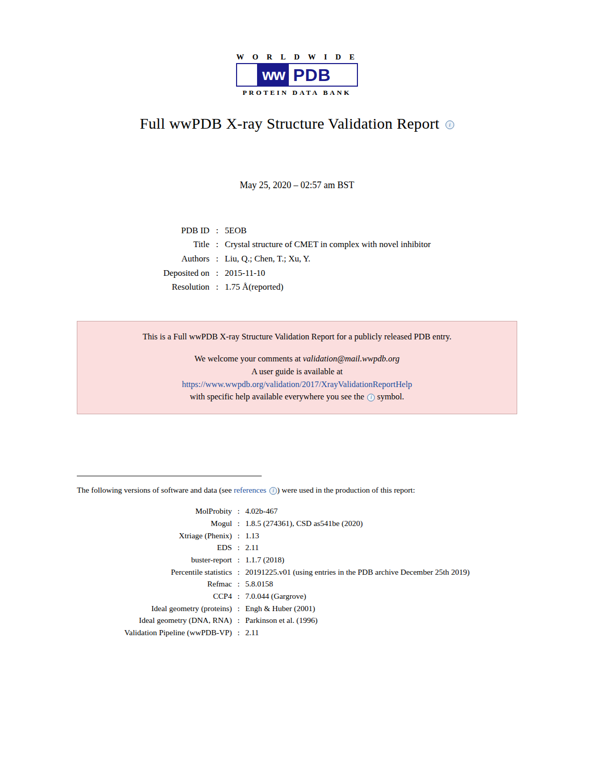W O R L D W I D E
ww
PDB
PROTEIN DATA BANK
Full wwPDB X-ray Structure Validation Report i
May 25, 2020 – 02:57 am BST
| PDB ID | : | 5EOB |
| Title | : | Crystal structure of CMET in complex with novel inhibitor |
| Authors | : | Liu, Q.; Chen, T.; Xu, Y. |
| Deposited on | : | 2015-11-10 |
| Resolution | : | 1.75 Å(reported) |
This is a Full wwPDB X-ray Structure Validation Report for a publicly released PDB entry.
We welcome your comments at validation@mail.wwpdb.org
A user guide is available at
https://www.wwpdb.org/validation/2017/XrayValidationReportHelp
with specific help available everywhere you see the i symbol.
The following versions of software and data (see references i) were used in the production of this report:
| MolProbity | : | 4.02b-467 |
| Mogul | : | 1.8.5 (274361), CSD as541be (2020) |
| Xtriage (Phenix) | : | 1.13 |
| EDS | : | 2.11 |
| buster-report | : | 1.1.7 (2018) |
| Percentile statistics | : | 20191225.v01 (using entries in the PDB archive December 25th 2019) |
| Refmac | : | 5.8.0158 |
| CCP4 | : | 7.0.044 (Gargrove) |
| Ideal geometry (proteins) | : | Engh & Huber (2001) |
| Ideal geometry (DNA, RNA) | : | Parkinson et al. (1996) |
| Validation Pipeline (wwPDB-VP) | : | 2.11 |